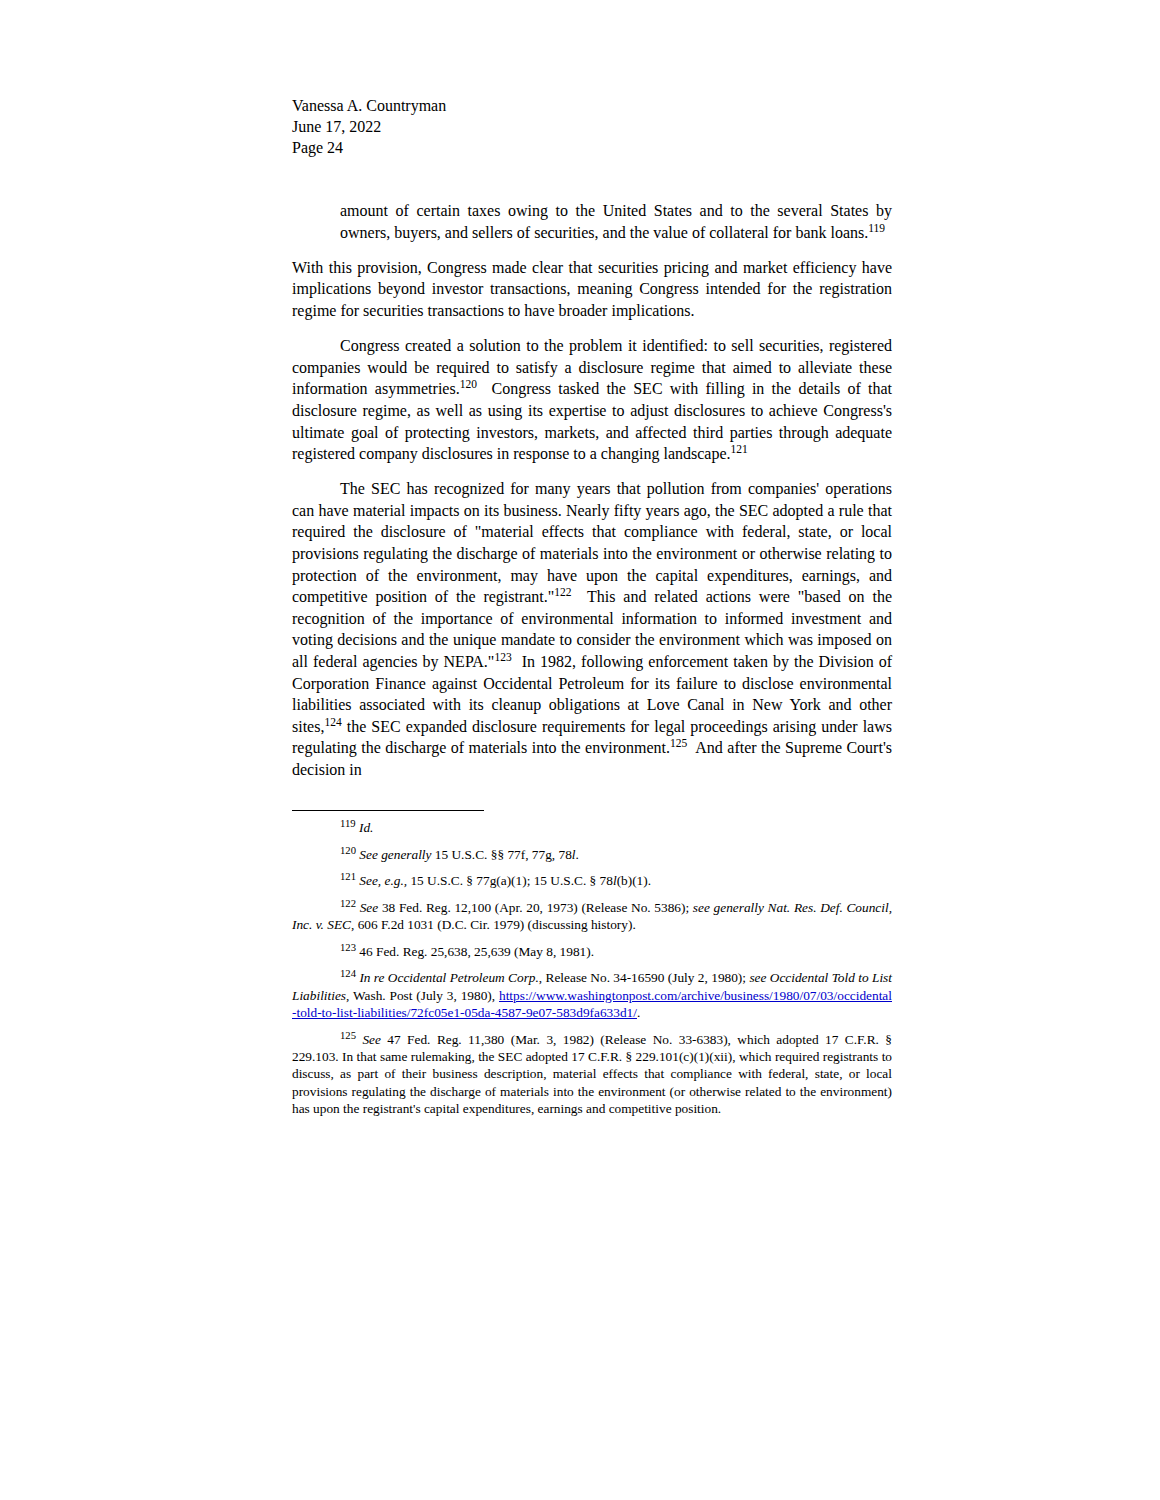Vanessa A. Countryman
June 17, 2022
Page 24
amount of certain taxes owing to the United States and to the several States by owners, buyers, and sellers of securities, and the value of collateral for bank loans.119
With this provision, Congress made clear that securities pricing and market efficiency have implications beyond investor transactions, meaning Congress intended for the registration regime for securities transactions to have broader implications.
Congress created a solution to the problem it identified: to sell securities, registered companies would be required to satisfy a disclosure regime that aimed to alleviate these information asymmetries.120 Congress tasked the SEC with filling in the details of that disclosure regime, as well as using its expertise to adjust disclosures to achieve Congress's ultimate goal of protecting investors, markets, and affected third parties through adequate registered company disclosures in response to a changing landscape.121
The SEC has recognized for many years that pollution from companies' operations can have material impacts on its business. Nearly fifty years ago, the SEC adopted a rule that required the disclosure of "material effects that compliance with federal, state, or local provisions regulating the discharge of materials into the environment or otherwise relating to protection of the environment, may have upon the capital expenditures, earnings, and competitive position of the registrant."122 This and related actions were "based on the recognition of the importance of environmental information to informed investment and voting decisions and the unique mandate to consider the environment which was imposed on all federal agencies by NEPA."123 In 1982, following enforcement taken by the Division of Corporation Finance against Occidental Petroleum for its failure to disclose environmental liabilities associated with its cleanup obligations at Love Canal in New York and other sites,124 the SEC expanded disclosure requirements for legal proceedings arising under laws regulating the discharge of materials into the environment.125 And after the Supreme Court's decision in
119 Id.
120 See generally 15 U.S.C. §§ 77f, 77g, 78l.
121 See, e.g., 15 U.S.C. § 77g(a)(1); 15 U.S.C. § 78l(b)(1).
122 See 38 Fed. Reg. 12,100 (Apr. 20, 1973) (Release No. 5386); see generally Nat. Res. Def. Council, Inc. v. SEC, 606 F.2d 1031 (D.C. Cir. 1979) (discussing history).
123 46 Fed. Reg. 25,638, 25,639 (May 8, 1981).
124 In re Occidental Petroleum Corp., Release No. 34-16590 (July 2, 1980); see Occidental Told to List Liabilities, Wash. Post (July 3, 1980), https://www.washingtonpost.com/archive/business/1980/07/03/occidental-told-to-list-liabilities/72fc05e1-05da-4587-9e07-583d9fa633d1/.
125 See 47 Fed. Reg. 11,380 (Mar. 3, 1982) (Release No. 33-6383), which adopted 17 C.F.R. § 229.103. In that same rulemaking, the SEC adopted 17 C.F.R. § 229.101(c)(1)(xii), which required registrants to discuss, as part of their business description, material effects that compliance with federal, state, or local provisions regulating the discharge of materials into the environment (or otherwise related to the environment) has upon the registrant's capital expenditures, earnings and competitive position.